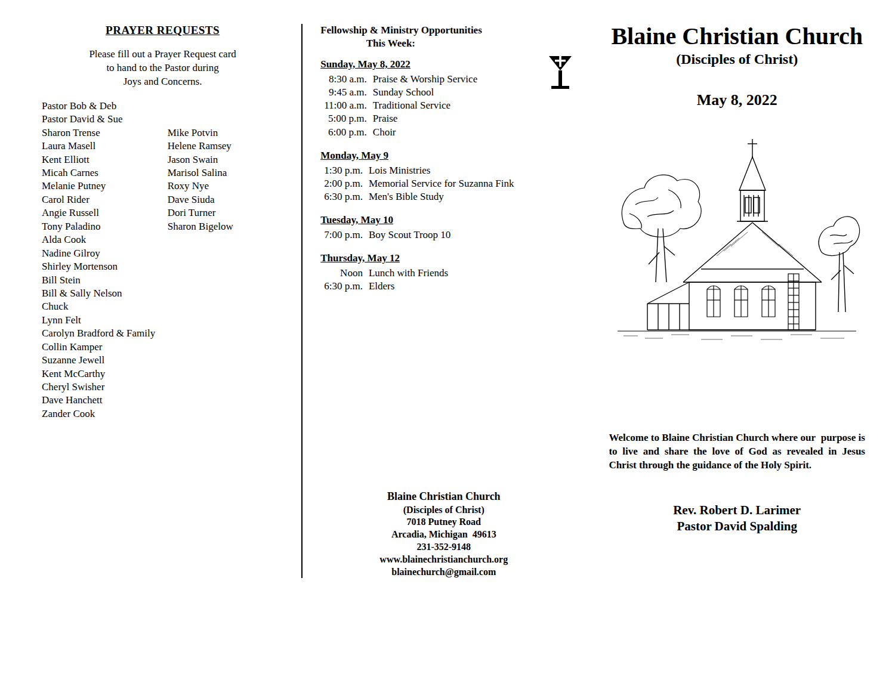PRAYER REQUESTS
Please fill out a Prayer Request card
to hand to the Pastor during
Joys and Concerns.
| Pastor Bob & Deb | |
| Pastor David & Sue | |
| Sharon Trense | Mike Potvin |
| Laura Masell | Helene Ramsey |
| Kent Elliott | Jason Swain |
| Micah Carnes | Marisol Salina |
| Melanie Putney | Roxy Nye |
| Carol Rider | Dave Siuda |
| Angie Russell | Dori Turner |
| Tony Paladino | Sharon Bigelow |
| Alda Cook | |
| Nadine Gilroy | |
| Shirley Mortenson | |
| Bill Stein | |
| Bill & Sally Nelson | |
| Chuck | |
| Lynn Felt | |
| Carolyn Bradford & Family |
| Collin Kamper | |
| Suzanne Jewell | |
| Kent McCarthy | |
| Cheryl Swisher | |
| Dave Hanchett | |
| Zander Cook | |
Fellowship & Ministry Opportunities
This Week:
Sunday, May 8, 2022
| 8:30 a.m. | Praise & Worship Service |
| 9:45 a.m. | Sunday School |
| 11:00 a.m. | Traditional Service |
| 5:00 p.m. | Praise |
| 6:00 p.m. | Choir |
Monday, May 9
| 1:30 p.m. | Lois Ministries |
| 2:00 p.m. | Memorial Service for Suzanna Fink |
| 6:30 p.m. | Men's Bible Study |
Tuesday, May 10
| 7:00 p.m. | Boy Scout Troop 10 |
Thursday, May 12
| Noon | Lunch with Friends |
| 6:30 p.m. | Elders |
Blaine Christian Church
(Disciples of Christ)
7018 Putney Road
Arcadia, Michigan 49613
231-352-9148
www.blainechristianchurch.org
blainechurch@gmail.com
Blaine Christian Church
(Disciples of Christ)
May 8, 2022
Welcome to Blaine Christian Church where our purpose is to live and share the love of God as revealed in Jesus Christ through the guidance of the Holy Spirit.
Rev. Robert D. Larimer
Pastor David Spalding